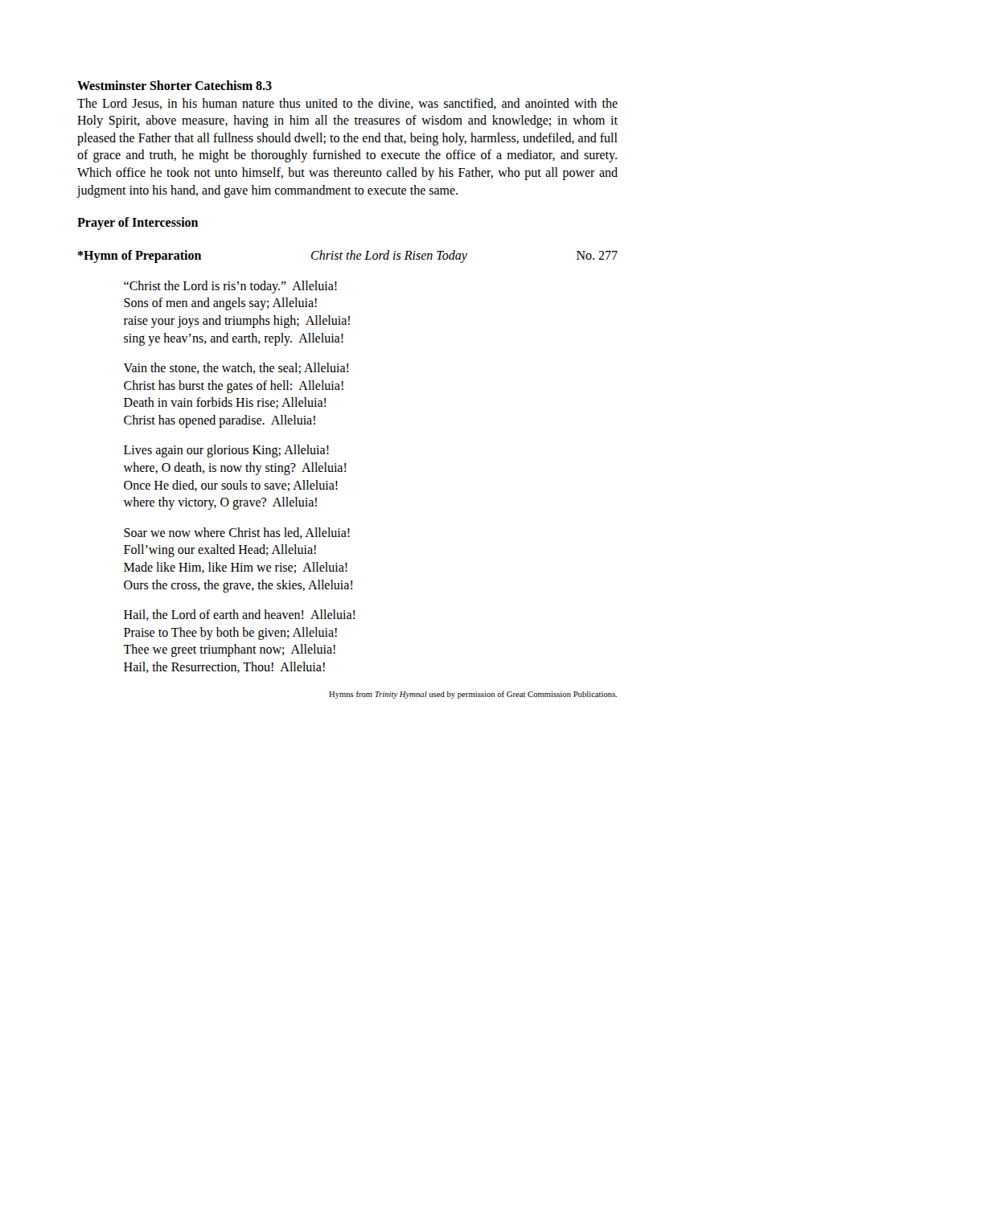Westminster Shorter Catechism 8.3
The Lord Jesus, in his human nature thus united to the divine, was sanctified, and anointed with the Holy Spirit, above measure, having in him all the treasures of wisdom and knowledge; in whom it pleased the Father that all fullness should dwell; to the end that, being holy, harmless, undefiled, and full of grace and truth, he might be thoroughly furnished to execute the office of a mediator, and surety. Which office he took not unto himself, but was thereunto called by his Father, who put all power and judgment into his hand, and gave him commandment to execute the same.
Prayer of Intercession
*Hymn of Preparation Christ the Lord is Risen Today No. 277
“Christ the Lord is ris’n today.” Alleluia!
Sons of men and angels say; Alleluia!
raise your joys and triumphs high; Alleluia!
sing ye heav’ns, and earth, reply. Alleluia!
Vain the stone, the watch, the seal; Alleluia!
Christ has burst the gates of hell: Alleluia!
Death in vain forbids His rise; Alleluia!
Christ has opened paradise. Alleluia!
Lives again our glorious King; Alleluia!
where, O death, is now thy sting? Alleluia!
Once He died, our souls to save; Alleluia!
where thy victory, O grave? Alleluia!
Soar we now where Christ has led, Alleluia!
Foll’wing our exalted Head; Alleluia!
Made like Him, like Him we rise; Alleluia!
Ours the cross, the grave, the skies, Alleluia!
Hail, the Lord of earth and heaven! Alleluia!
Praise to Thee by both be given; Alleluia!
Thee we greet triumphant now; Alleluia!
Hail, the Resurrection, Thou! Alleluia!
Hymns from Trinity Hymnal used by permission of Great Commission Publications.